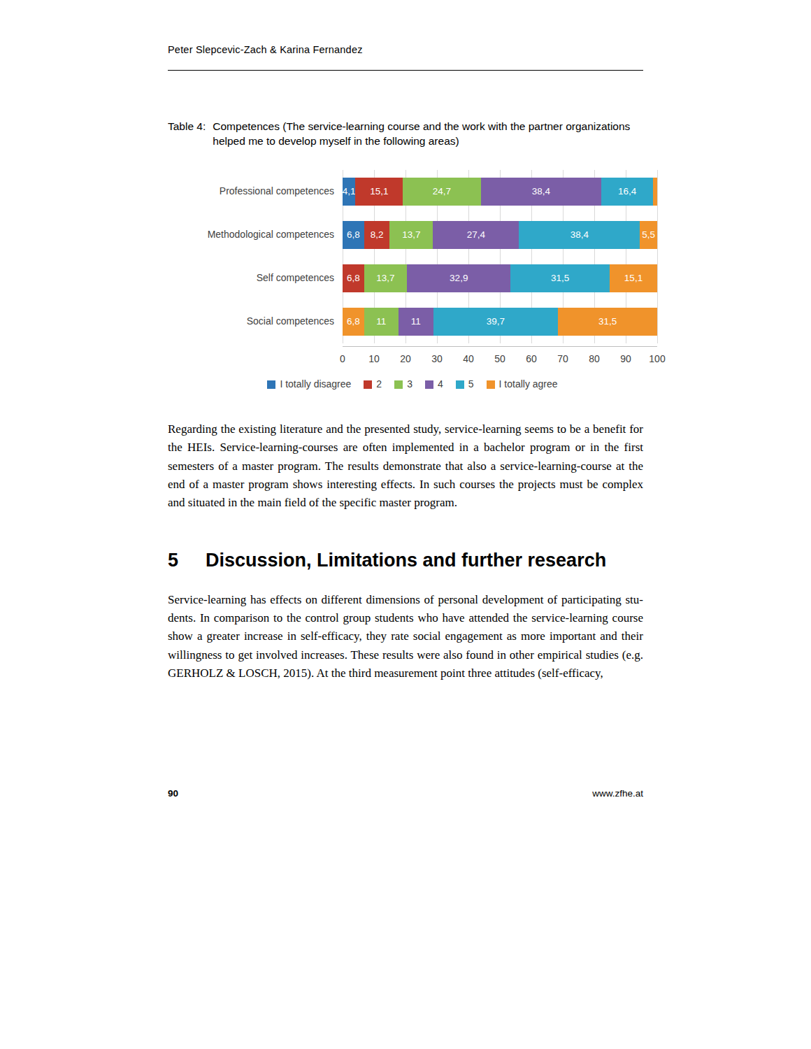Peter Slepcevic-Zach & Karina Fernandez
Table 4: Competences (The service-learning course and the work with the partner organizations helped me to develop myself in the following areas)
Professional competences
4,1
15,1
24,7
38,4
16,4
Methodological competences
6,8
8,2
13,7
27,4
38,4
5,5
Self competences
6,8
13,7
32,9
31,5
15,1
Social competences
6,8
11
11
39,7
31,5
0 10 20 30 40 50 60 70 80 90 100
I totally disagree 2 3 4 5 I totally agree
Regarding the existing literature and the presented study, service-learning seems to be a benefit for the HEIs. Service-learning-courses are often implemented in a bachelor program or in the first semesters of a master program. The results demonstrate that also a service-learning-course at the end of a master program shows interesting effects. In such courses the projects must be complex and situated in the main field of the specific master program.
5 Discussion, Limitations and further research
Service-learning has effects on different dimensions of personal development of participating students. In comparison to the control group students who have attended the service-learning course show a greater increase in self-efficacy, they rate social engagement as more important and their willingness to get involved increases. These results were also found in other empirical studies (e.g. GERHOLZ & LOSCH, 2015). At the third measurement point three attitudes (self-efficacy,
90 www.zfhe.at